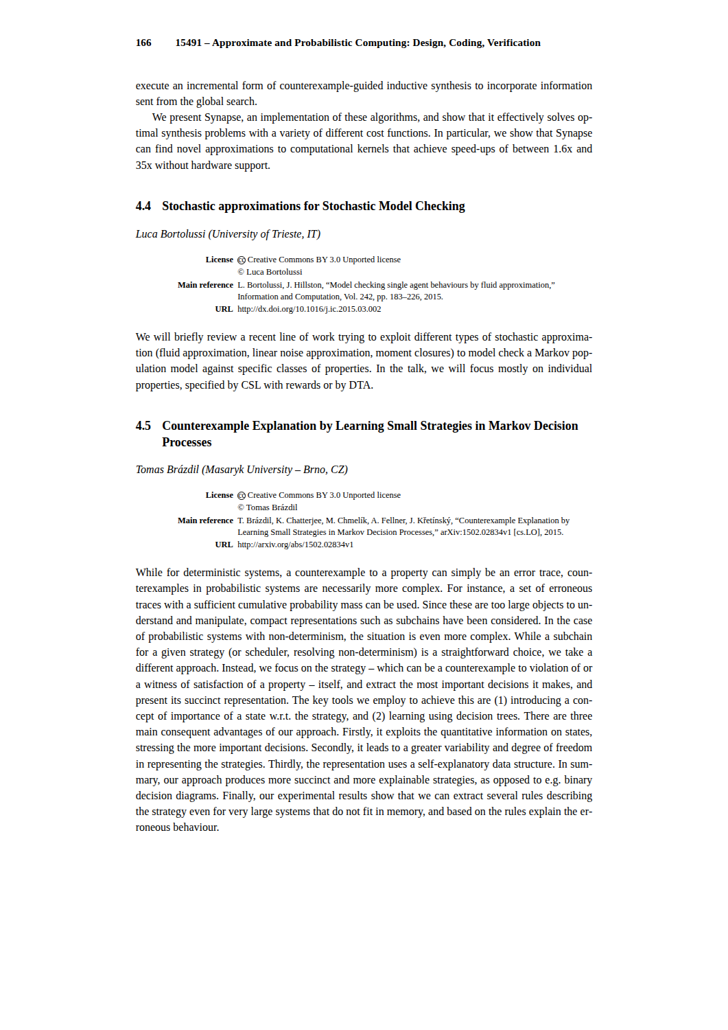166 15491 – Approximate and Probabilistic Computing: Design, Coding, Verification
execute an incremental form of counterexample-guided inductive synthesis to incorporate information sent from the global search.
We present Synapse, an implementation of these algorithms, and show that it effectively solves optimal synthesis problems with a variety of different cost functions. In particular, we show that Synapse can find novel approximations to computational kernels that achieve speed-ups of between 1.6x and 35x without hardware support.
4.4 Stochastic approximations for Stochastic Model Checking
Luca Bortolussi (University of Trieste, IT)
| License | cc Creative Commons BY 3.0 Unported license |
| | © Luca Bortolussi |
| Main reference | L. Bortolussi, J. Hillston, “Model checking single agent behaviours by fluid approximation,” Information and Computation, Vol. 242, pp. 183–226, 2015. |
| URL | http://dx.doi.org/10.1016/j.ic.2015.03.002 |
We will briefly review a recent line of work trying to exploit different types of stochastic approximation (fluid approximation, linear noise approximation, moment closures) to model check a Markov population model against specific classes of properties. In the talk, we will focus mostly on individual properties, specified by CSL with rewards or by DTA.
4.5 Counterexample Explanation by Learning Small Strategies in Markov Decision Processes
Tomas Brázdil (Masaryk University – Brno, CZ)
| License | cc Creative Commons BY 3.0 Unported license |
| | © Tomas Brázdil |
| Main reference | T. Brázdil, K. Chatterjee, M. Chmelík, A. Fellner, J. Křetínský, “Counterexample Explanation by Learning Small Strategies in Markov Decision Processes,” arXiv:1502.02834v1 [cs.LO], 2015. |
| URL | http://arxiv.org/abs/1502.02834v1 |
While for deterministic systems, a counterexample to a property can simply be an error trace, counterexamples in probabilistic systems are necessarily more complex. For instance, a set of erroneous traces with a sufficient cumulative probability mass can be used. Since these are too large objects to understand and manipulate, compact representations such as subchains have been considered. In the case of probabilistic systems with non-determinism, the situation is even more complex. While a subchain for a given strategy (or scheduler, resolving non-determinism) is a straightforward choice, we take a different approach. Instead, we focus on the strategy – which can be a counterexample to violation of or a witness of satisfaction of a property – itself, and extract the most important decisions it makes, and present its succinct representation. The key tools we employ to achieve this are (1) introducing a concept of importance of a state w.r.t. the strategy, and (2) learning using decision trees. There are three main consequent advantages of our approach. Firstly, it exploits the quantitative information on states, stressing the more important decisions. Secondly, it leads to a greater variability and degree of freedom in representing the strategies. Thirdly, the representation uses a self-explanatory data structure. In summary, our approach produces more succinct and more explainable strategies, as opposed to e.g. binary decision diagrams. Finally, our experimental results show that we can extract several rules describing the strategy even for very large systems that do not fit in memory, and based on the rules explain the erroneous behaviour.